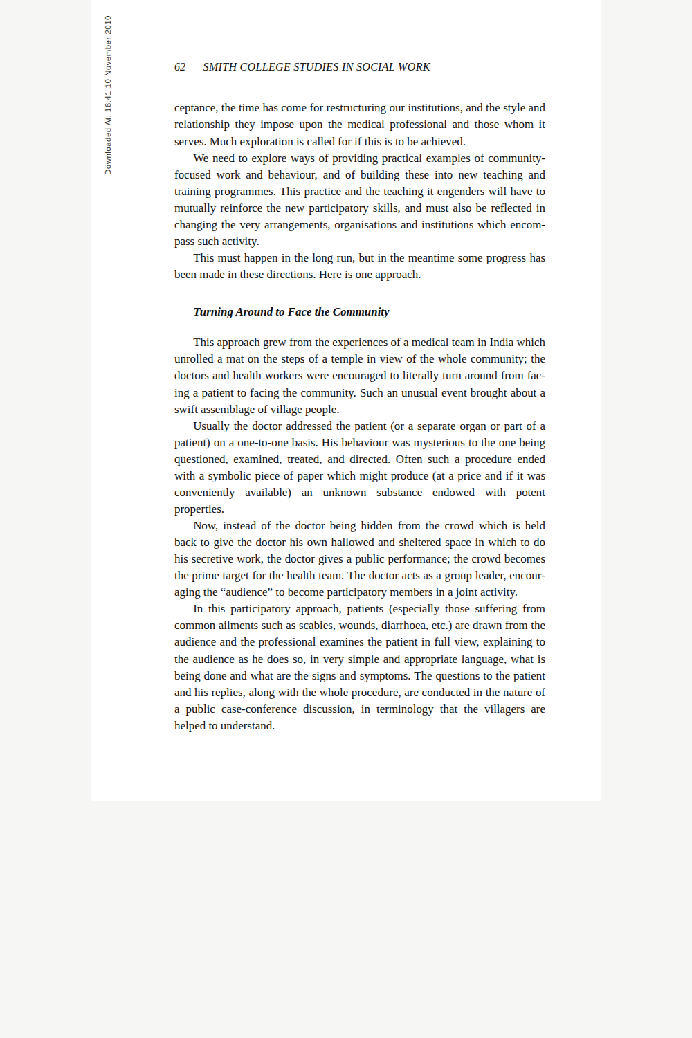Downloaded At: 16:41 10 November 2010
62 SMITH COLLEGE STUDIES IN SOCIAL WORK
ceptance, the time has come for restructuring our institutions, and the style and relationship they impose upon the medical professional and those whom it serves. Much exploration is called for if this is to be achieved.
We need to explore ways of providing practical examples of community-focused work and behaviour, and of building these into new teaching and training programmes. This practice and the teaching it engenders will have to mutually reinforce the new participatory skills, and must also be reflected in changing the very arrangements, organisations and institutions which encompass such activity.
This must happen in the long run, but in the meantime some progress has been made in these directions. Here is one approach.
Turning Around to Face the Community
This approach grew from the experiences of a medical team in India which unrolled a mat on the steps of a temple in view of the whole community; the doctors and health workers were encouraged to literally turn around from facing a patient to facing the community. Such an unusual event brought about a swift assemblage of village people.
Usually the doctor addressed the patient (or a separate organ or part of a patient) on a one-to-one basis. His behaviour was mysterious to the one being questioned, examined, treated, and directed. Often such a procedure ended with a symbolic piece of paper which might produce (at a price and if it was conveniently available) an unknown substance endowed with potent properties.
Now, instead of the doctor being hidden from the crowd which is held back to give the doctor his own hallowed and sheltered space in which to do his secretive work, the doctor gives a public performance; the crowd becomes the prime target for the health team. The doctor acts as a group leader, encouraging the “audience” to become participatory members in a joint activity.
In this participatory approach, patients (especially those suffering from common ailments such as scabies, wounds, diarrhoea, etc.) are drawn from the audience and the professional examines the patient in full view, explaining to the audience as he does so, in very simple and appropriate language, what is being done and what are the signs and symptoms. The questions to the patient and his replies, along with the whole procedure, are conducted in the nature of a public case-conference discussion, in terminology that the villagers are helped to understand.